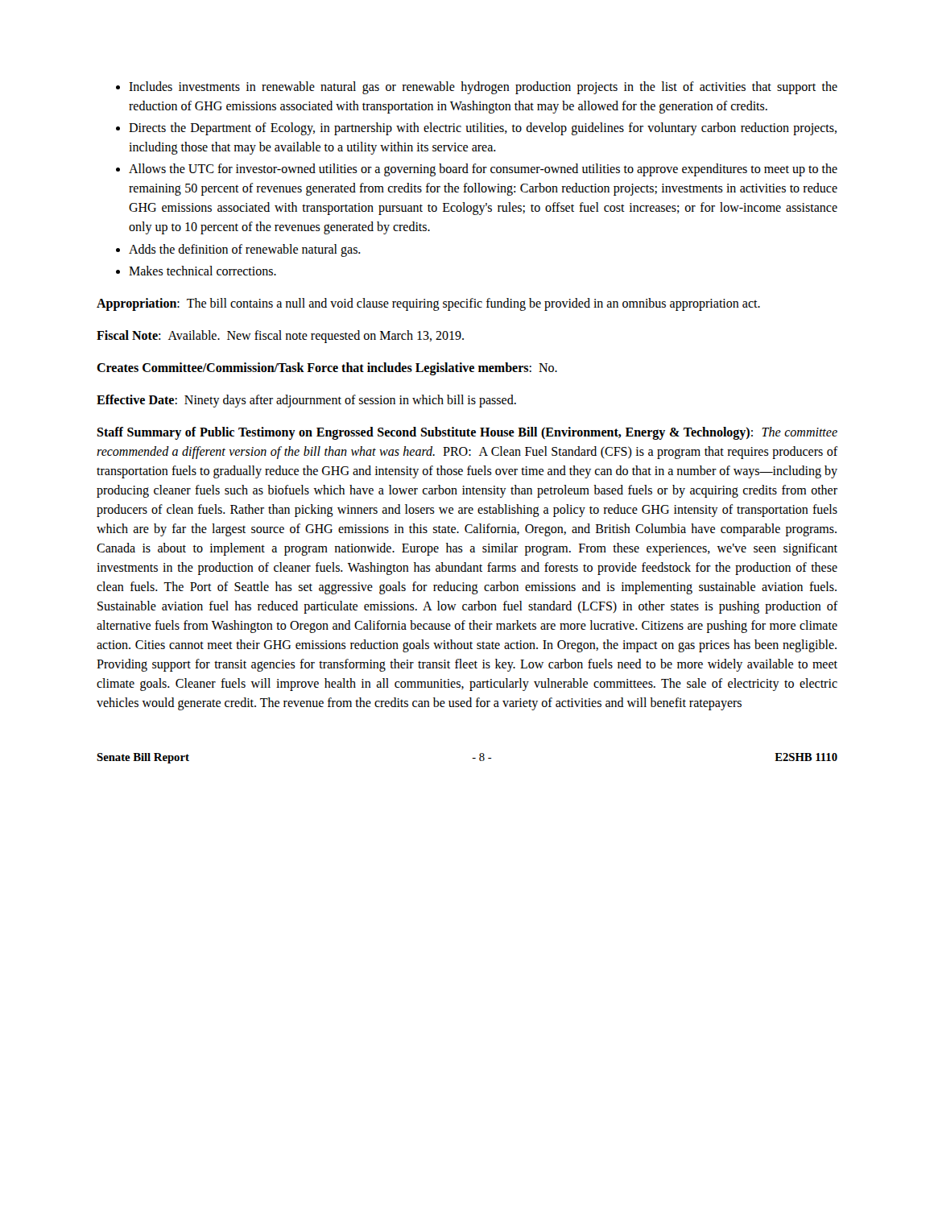Includes investments in renewable natural gas or renewable hydrogen production projects in the list of activities that support the reduction of GHG emissions associated with transportation in Washington that may be allowed for the generation of credits.
Directs the Department of Ecology, in partnership with electric utilities, to develop guidelines for voluntary carbon reduction projects, including those that may be available to a utility within its service area.
Allows the UTC for investor-owned utilities or a governing board for consumer-owned utilities to approve expenditures to meet up to the remaining 50 percent of revenues generated from credits for the following: Carbon reduction projects; investments in activities to reduce GHG emissions associated with transportation pursuant to Ecology's rules; to offset fuel cost increases; or for low-income assistance only up to 10 percent of the revenues generated by credits.
Adds the definition of renewable natural gas.
Makes technical corrections.
Appropriation: The bill contains a null and void clause requiring specific funding be provided in an omnibus appropriation act.
Fiscal Note: Available. New fiscal note requested on March 13, 2019.
Creates Committee/Commission/Task Force that includes Legislative members: No.
Effective Date: Ninety days after adjournment of session in which bill is passed.
Staff Summary of Public Testimony on Engrossed Second Substitute House Bill (Environment, Energy & Technology): The committee recommended a different version of the bill than what was heard. PRO: A Clean Fuel Standard (CFS) is a program that requires producers of transportation fuels to gradually reduce the GHG and intensity of those fuels over time and they can do that in a number of ways—including by producing cleaner fuels such as biofuels which have a lower carbon intensity than petroleum based fuels or by acquiring credits from other producers of clean fuels. Rather than picking winners and losers we are establishing a policy to reduce GHG intensity of transportation fuels which are by far the largest source of GHG emissions in this state. California, Oregon, and British Columbia have comparable programs. Canada is about to implement a program nationwide. Europe has a similar program. From these experiences, we've seen significant investments in the production of cleaner fuels. Washington has abundant farms and forests to provide feedstock for the production of these clean fuels. The Port of Seattle has set aggressive goals for reducing carbon emissions and is implementing sustainable aviation fuels. Sustainable aviation fuel has reduced particulate emissions. A low carbon fuel standard (LCFS) in other states is pushing production of alternative fuels from Washington to Oregon and California because of their markets are more lucrative. Citizens are pushing for more climate action. Cities cannot meet their GHG emissions reduction goals without state action. In Oregon, the impact on gas prices has been negligible. Providing support for transit agencies for transforming their transit fleet is key. Low carbon fuels need to be more widely available to meet climate goals. Cleaner fuels will improve health in all communities, particularly vulnerable committees. The sale of electricity to electric vehicles would generate credit. The revenue from the credits can be used for a variety of activities and will benefit ratepayers
Senate Bill Report - 8 - E2SHB 1110